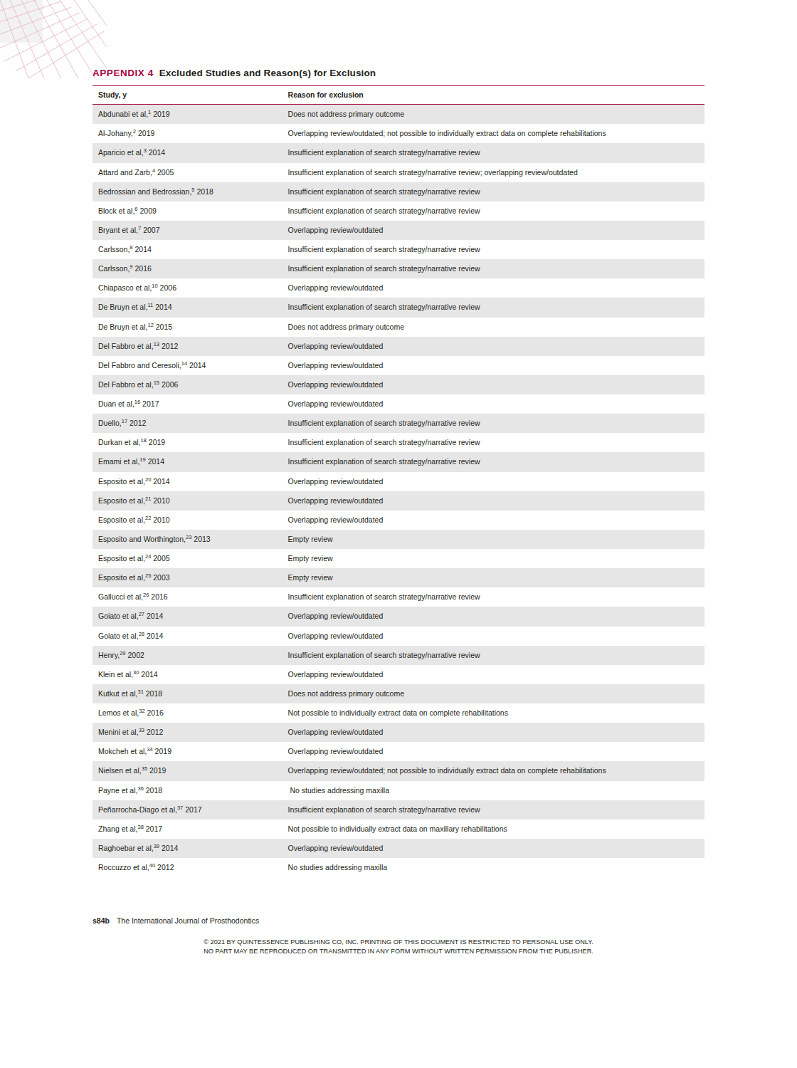APPENDIX 4 Excluded Studies and Reason(s) for Exclusion
| Study, y | Reason for exclusion |
| --- | --- |
| Abdunabi et al, 1 2019 | Does not address primary outcome |
| Al-Johany, 2 2019 | Overlapping review/outdated; not possible to individually extract data on complete rehabilitations |
| Aparicio et al, 3 2014 | Insufficient explanation of search strategy/narrative review |
| Attard and Zarb, 4 2005 | Insufficient explanation of search strategy/narrative review; overlapping review/outdated |
| Bedrossian and Bedrossian, 5 2018 | Insufficient explanation of search strategy/narrative review |
| Block et al, 6 2009 | Insufficient explanation of search strategy/narrative review |
| Bryant et al, 7 2007 | Overlapping review/outdated |
| Carlsson, 8 2014 | Insufficient explanation of search strategy/narrative review |
| Carlsson, 9 2016 | Insufficient explanation of search strategy/narrative review |
| Chiapasco et al, 10 2006 | Overlapping review/outdated |
| De Bruyn et al, 11 2014 | Insufficient explanation of search strategy/narrative review |
| De Bruyn et al, 12 2015 | Does not address primary outcome |
| Del Fabbro et al, 13 2012 | Overlapping review/outdated |
| Del Fabbro and Ceresoli, 14 2014 | Overlapping review/outdated |
| Del Fabbro et al, 15 2006 | Overlapping review/outdated |
| Duan et al, 16 2017 | Overlapping review/outdated |
| Duello, 17 2012 | Insufficient explanation of search strategy/narrative review |
| Durkan et al, 18 2019 | Insufficient explanation of search strategy/narrative review |
| Emami et al, 19 2014 | Insufficient explanation of search strategy/narrative review |
| Esposito et al, 20 2014 | Overlapping review/outdated |
| Esposito et al, 21 2010 | Overlapping review/outdated |
| Esposito et al, 22 2010 | Overlapping review/outdated |
| Esposito and Worthington, 23 2013 | Empty review |
| Esposito et al, 24 2005 | Empty review |
| Esposito et al, 25 2003 | Empty review |
| Gallucci et al, 26 2016 | Insufficient explanation of search strategy/narrative review |
| Goiato et al, 27 2014 | Overlapping review/outdated |
| Goiato et al, 28 2014 | Overlapping review/outdated |
| Henry, 29 2002 | Insufficient explanation of search strategy/narrative review |
| Klein et al, 30 2014 | Overlapping review/outdated |
| Kutkut et al, 31 2018 | Does not address primary outcome |
| Lemos et al, 32 2016 | Not possible to individually extract data on complete rehabilitations |
| Menini et al, 33 2012 | Overlapping review/outdated |
| Mokcheh et al, 34 2019 | Overlapping review/outdated |
| Nielsen et al, 35 2019 | Overlapping review/outdated; not possible to individually extract data on complete rehabilitations |
| Payne et al, 36 2018 | No studies addressing maxilla |
| Peñarrocha-Diago et al, 37 2017 | Insufficient explanation of search strategy/narrative review |
| Zhang et al, 38 2017 | Not possible to individually extract data on maxillary rehabilitations |
| Raghoebar et al, 39 2014 | Overlapping review/outdated |
| Roccuzzo et al, 40 2012 | No studies addressing maxilla |
s84b The International Journal of Prosthodontics
© 2021 BY QUINTESSENCE PUBLISHING CO, INC. PRINTING OF THIS DOCUMENT IS RESTRICTED TO PERSONAL USE ONLY. NO PART MAY BE REPRODUCED OR TRANSMITTED IN ANY FORM WITHOUT WRITTEN PERMISSION FROM THE PUBLISHER.